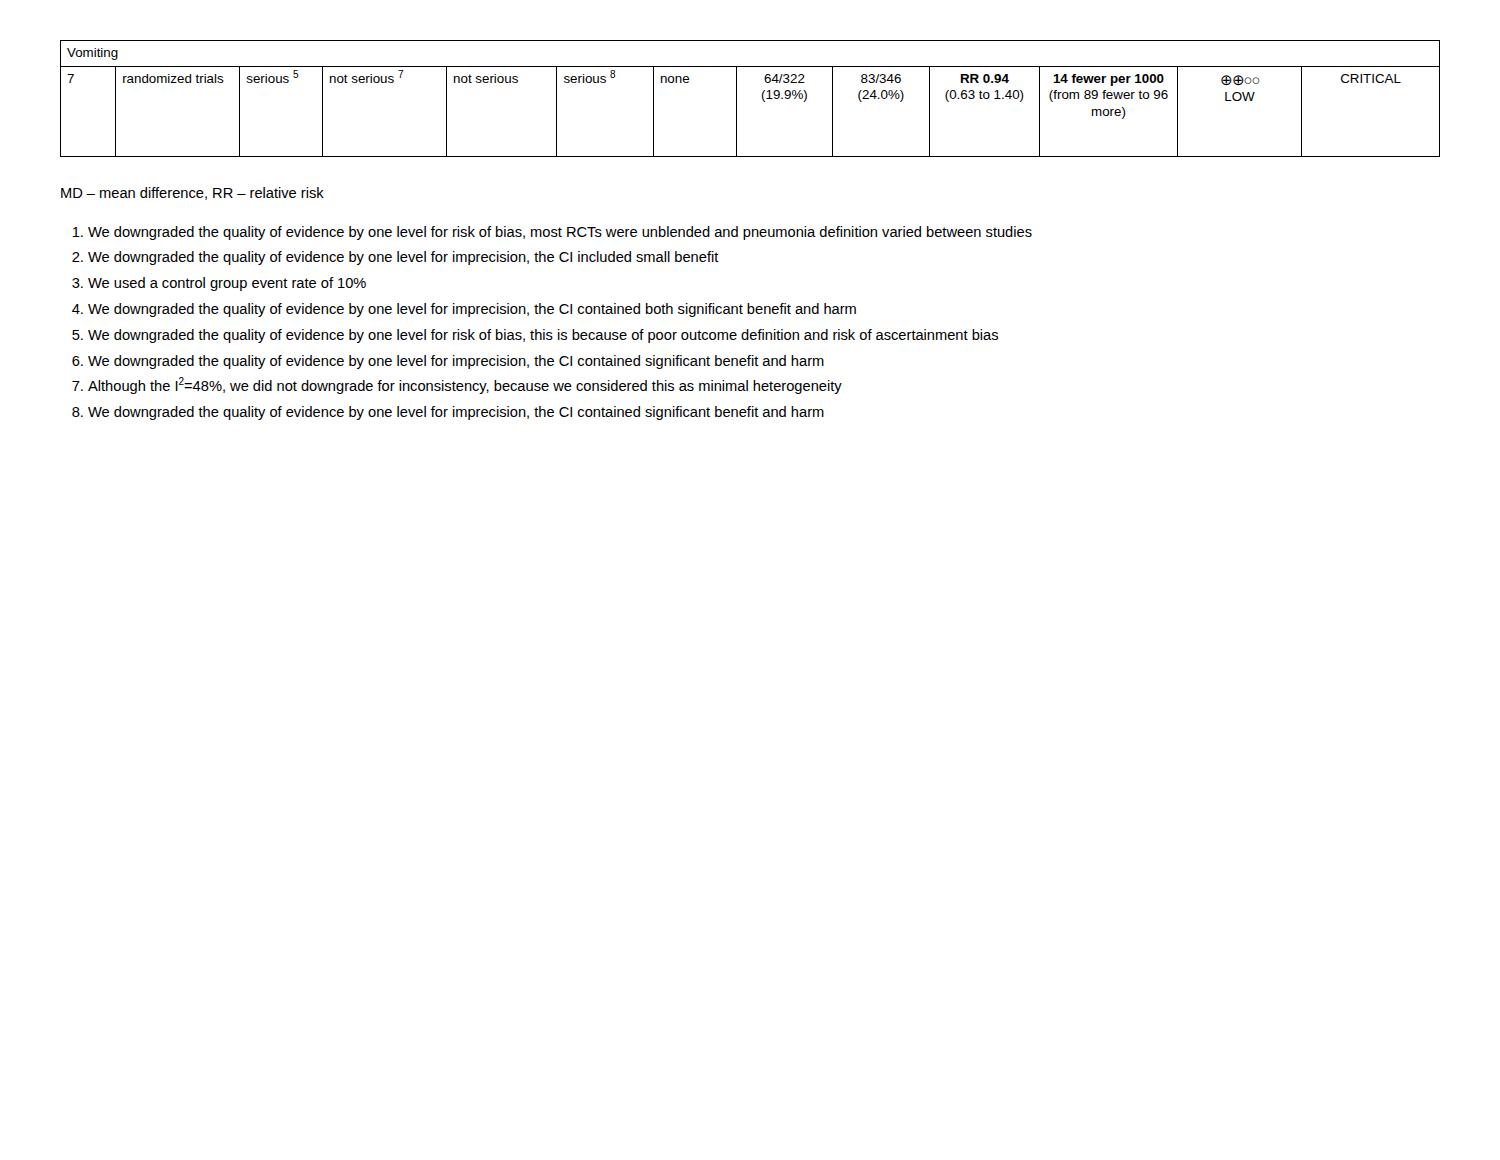| Vomiting |
| 7 | randomized trials | serious 5 | not serious 7 | not serious | serious 8 | none | 64/322 (19.9%) | 83/346 (24.0%) | RR 0.94 (0.63 to 1.40) | 14 fewer per 1000 (from 89 fewer to 96 more) | ⊕⊕○○ LOW | CRITICAL |
MD – mean difference, RR – relative risk
We downgraded the quality of evidence by one level for risk of bias, most RCTs were unblended and pneumonia definition varied between studies
We downgraded the quality of evidence by one level for imprecision, the CI included small benefit
We used a control group event rate of 10%
We downgraded the quality of evidence by one level for imprecision, the CI contained both significant benefit and harm
We downgraded the quality of evidence by one level for risk of bias, this is because of poor outcome definition and risk of ascertainment bias
We downgraded the quality of evidence by one level for imprecision, the CI contained significant benefit and harm
Although the I2=48%, we did not downgrade for inconsistency, because we considered this as minimal heterogeneity
We downgraded the quality of evidence by one level for imprecision, the CI contained significant benefit and harm